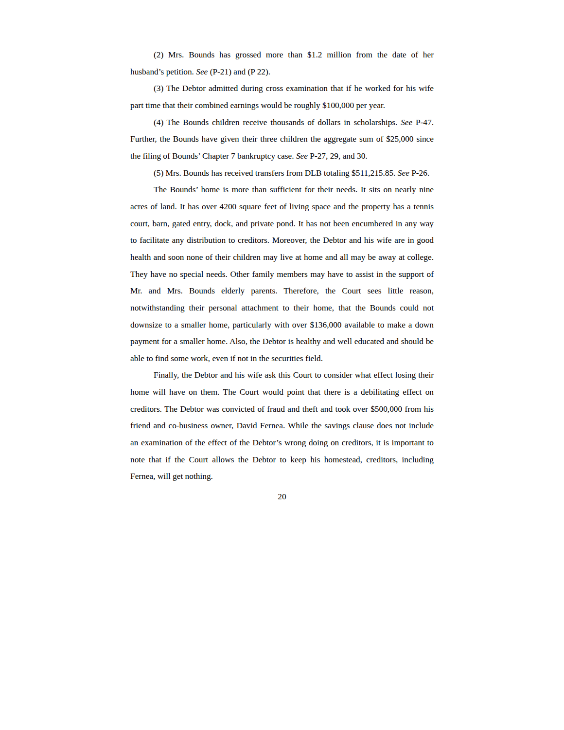(2) Mrs. Bounds has grossed more than $1.2 million from the date of her husband’s petition. See (P-21) and (P 22).
(3) The Debtor admitted during cross examination that if he worked for his wife part time that their combined earnings would be roughly $100,000 per year.
(4) The Bounds children receive thousands of dollars in scholarships. See P-47. Further, the Bounds have given their three children the aggregate sum of $25,000 since the filing of Bounds’ Chapter 7 bankruptcy case. See P-27, 29, and 30.
(5) Mrs. Bounds has received transfers from DLB totaling $511,215.85. See P-26.
The Bounds’ home is more than sufficient for their needs. It sits on nearly nine acres of land. It has over 4200 square feet of living space and the property has a tennis court, barn, gated entry, dock, and private pond. It has not been encumbered in any way to facilitate any distribution to creditors. Moreover, the Debtor and his wife are in good health and soon none of their children may live at home and all may be away at college. They have no special needs. Other family members may have to assist in the support of Mr. and Mrs. Bounds elderly parents. Therefore, the Court sees little reason, notwithstanding their personal attachment to their home, that the Bounds could not downsize to a smaller home, particularly with over $136,000 available to make a down payment for a smaller home. Also, the Debtor is healthy and well educated and should be able to find some work, even if not in the securities field.
Finally, the Debtor and his wife ask this Court to consider what effect losing their home will have on them. The Court would point that there is a debilitating effect on creditors. The Debtor was convicted of fraud and theft and took over $500,000 from his friend and co-business owner, David Fernea. While the savings clause does not include an examination of the effect of the Debtor’s wrong doing on creditors, it is important to note that if the Court allows the Debtor to keep his homestead, creditors, including Fernea, will get nothing.
20